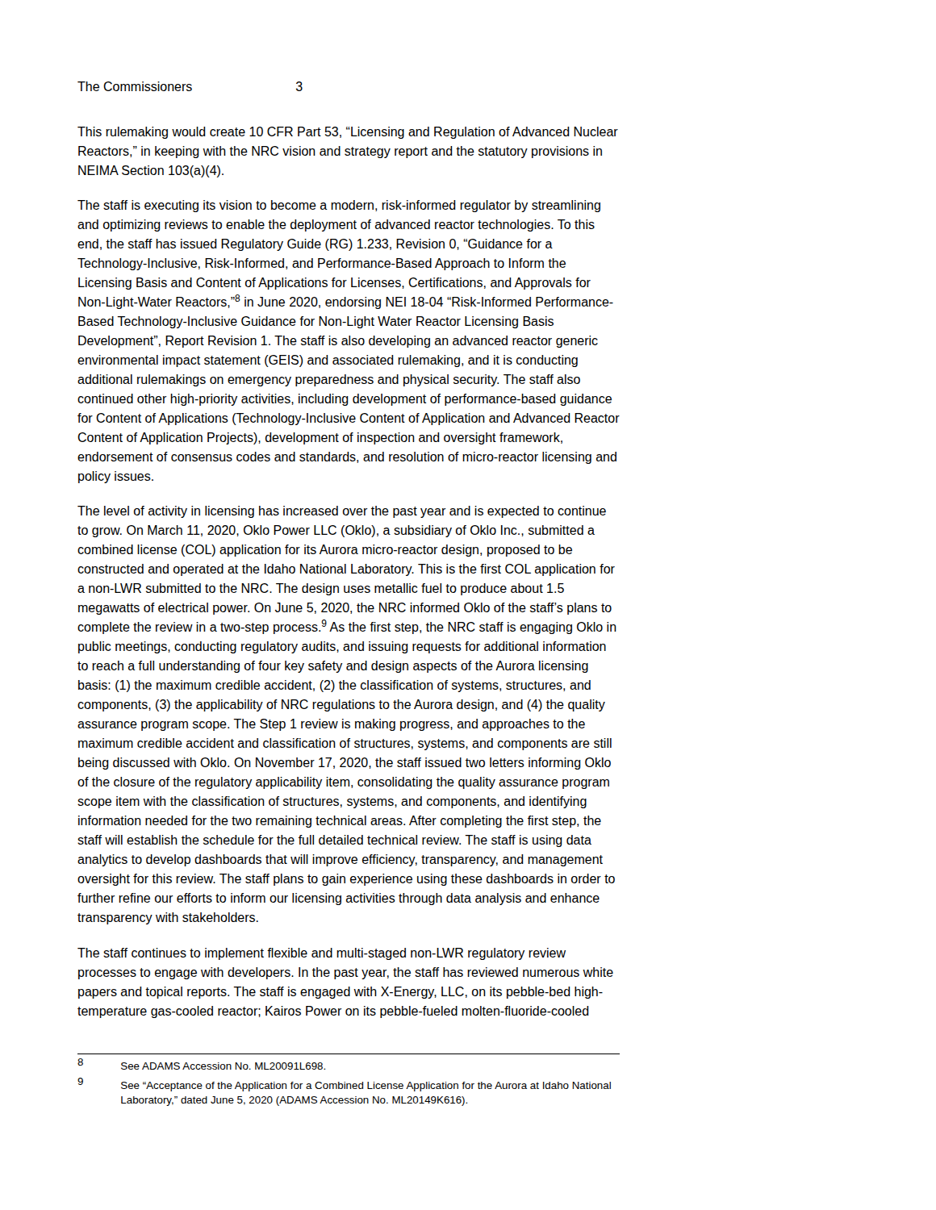The Commissioners
3
This rulemaking would create 10 CFR Part 53, “Licensing and Regulation of Advanced Nuclear Reactors,” in keeping with the NRC vision and strategy report and the statutory provisions in NEIMA Section 103(a)(4).
The staff is executing its vision to become a modern, risk-informed regulator by streamlining and optimizing reviews to enable the deployment of advanced reactor technologies. To this end, the staff has issued Regulatory Guide (RG) 1.233, Revision 0, “Guidance for a Technology-Inclusive, Risk-Informed, and Performance-Based Approach to Inform the Licensing Basis and Content of Applications for Licenses, Certifications, and Approvals for Non-Light-Water Reactors,”8 in June 2020, endorsing NEI 18-04 “Risk-Informed Performance-Based Technology-Inclusive Guidance for Non-Light Water Reactor Licensing Basis Development”, Report Revision 1. The staff is also developing an advanced reactor generic environmental impact statement (GEIS) and associated rulemaking, and it is conducting additional rulemakings on emergency preparedness and physical security. The staff also continued other high-priority activities, including development of performance-based guidance for Content of Applications (Technology-Inclusive Content of Application and Advanced Reactor Content of Application Projects), development of inspection and oversight framework, endorsement of consensus codes and standards, and resolution of micro-reactor licensing and policy issues.
The level of activity in licensing has increased over the past year and is expected to continue to grow. On March 11, 2020, Oklo Power LLC (Oklo), a subsidiary of Oklo Inc., submitted a combined license (COL) application for its Aurora micro-reactor design, proposed to be constructed and operated at the Idaho National Laboratory. This is the first COL application for a non-LWR submitted to the NRC. The design uses metallic fuel to produce about 1.5 megawatts of electrical power. On June 5, 2020, the NRC informed Oklo of the staff’s plans to complete the review in a two-step process.9 As the first step, the NRC staff is engaging Oklo in public meetings, conducting regulatory audits, and issuing requests for additional information to reach a full understanding of four key safety and design aspects of the Aurora licensing basis: (1) the maximum credible accident, (2) the classification of systems, structures, and components, (3) the applicability of NRC regulations to the Aurora design, and (4) the quality assurance program scope. The Step 1 review is making progress, and approaches to the maximum credible accident and classification of structures, systems, and components are still being discussed with Oklo. On November 17, 2020, the staff issued two letters informing Oklo of the closure of the regulatory applicability item, consolidating the quality assurance program scope item with the classification of structures, systems, and components, and identifying information needed for the two remaining technical areas. After completing the first step, the staff will establish the schedule for the full detailed technical review. The staff is using data analytics to develop dashboards that will improve efficiency, transparency, and management oversight for this review. The staff plans to gain experience using these dashboards in order to further refine our efforts to inform our licensing activities through data analysis and enhance transparency with stakeholders.
The staff continues to implement flexible and multi-staged non-LWR regulatory review processes to engage with developers. In the past year, the staff has reviewed numerous white papers and topical reports. The staff is engaged with X-Energy, LLC, on its pebble-bed high-temperature gas-cooled reactor; Kairos Power on its pebble-fueled molten-fluoride-cooled
| 8 | See ADAMS Accession No. ML20091L698. |
| 9 | See “Acceptance of the Application for a Combined License Application for the Aurora at Idaho National Laboratory,” dated June 5, 2020 (ADAMS Accession No. ML20149K616). |